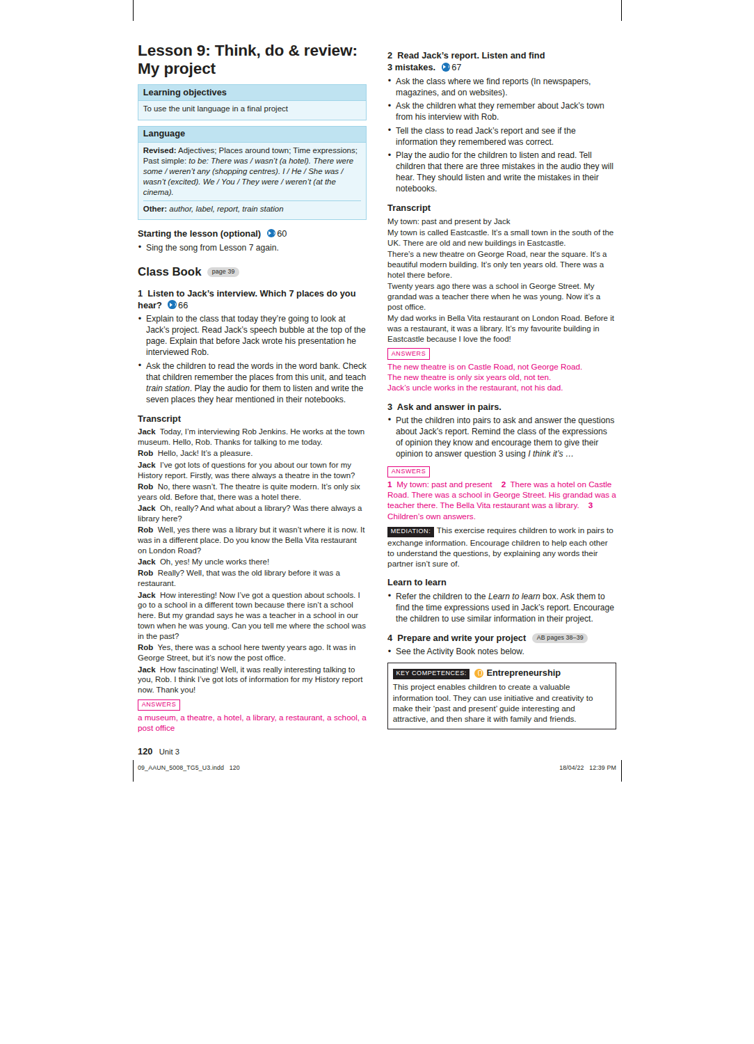Lesson 9: Think, do & review:
My project
Learning objectives
To use the unit language in a final project
Language
Revised: Adjectives; Places around town; Time expressions; Past simple: to be: There was / wasn’t (a hotel). There were some / weren’t any (shopping centres). I / He / She was / wasn’t (excited). We / You / They were / weren’t (at the cinema).
Other: author, label, report, train station
Starting the lesson (optional) 60
Sing the song from Lesson 7 again.
Class Book page 39
1 Listen to Jack’s interview. Which 7 places do you hear? 66
Explain to the class that today they’re going to look at Jack’s project. Read Jack’s speech bubble at the top of the page. Explain that before Jack wrote his presentation he interviewed Rob.
Ask the children to read the words in the word bank. Check that children remember the places from this unit, and teach train station. Play the audio for them to listen and write the seven places they hear mentioned in their notebooks.
Transcript
Jack Today, I’m interviewing Rob Jenkins. He works at the town museum. Hello, Rob. Thanks for talking to me today.
Rob Hello, Jack! It’s a pleasure.
Jack I’ve got lots of questions for you about our town for my History report. Firstly, was there always a theatre in the town?
Rob No, there wasn’t. The theatre is quite modern. It’s only six years old. Before that, there was a hotel there.
Jack Oh, really? And what about a library? Was there always a library here?
Rob Well, yes there was a library but it wasn’t where it is now. It was in a different place. Do you know the Bella Vita restaurant on London Road?
Jack Oh, yes! My uncle works there!
Rob Really? Well, that was the old library before it was a restaurant.
Jack How interesting! Now I’ve got a question about schools. I go to a school in a different town because there isn’t a school here. But my grandad says he was a teacher in a school in our town when he was young. Can you tell me where the school was in the past?
Rob Yes, there was a school here twenty years ago. It was in George Street, but it’s now the post office.
Jack How fascinating! Well, it was really interesting talking to you, Rob. I think I’ve got lots of information for my History report now. Thank you!
Answers
a museum, a theatre, a hotel, a library, a restaurant, a school, a post office
2 Read Jack’s report. Listen and find
3 mistakes. 67
Ask the class where we find reports (In newspapers, magazines, and on websites).
Ask the children what they remember about Jack’s town from his interview with Rob.
Tell the class to read Jack’s report and see if the information they remembered was correct.
Play the audio for the children to listen and read. Tell children that there are three mistakes in the audio they will hear. They should listen and write the mistakes in their notebooks.
Transcript
My town: past and present by Jack
My town is called Eastcastle. It’s a small town in the south of the UK. There are old and new buildings in Eastcastle.
There’s a new theatre on George Road, near the square. It’s a beautiful modern building. It’s only ten years old. There was a hotel there before.
Twenty years ago there was a school in George Street. My grandad was a teacher there when he was young. Now it’s a post office.
My dad works in Bella Vita restaurant on London Road. Before it was a restaurant, it was a library. It’s my favourite building in Eastcastle because I love the food!
Answers
The new theatre is on Castle Road, not George Road.
The new theatre is only six years old, not ten.
Jack’s uncle works in the restaurant, not his dad.
3 Ask and answer in pairs.
Put the children into pairs to ask and answer the questions about Jack’s report. Remind the class of the expressions of opinion they know and encourage them to give their opinion to answer question 3 using I think it’s …
Answers
1 My town: past and present 2 There was a hotel on Castle Road. There was a school in George Street. His grandad was a teacher there. The Bella Vita restaurant was a library. 3 Children’s own answers.
Mediation: This exercise requires children to work in pairs to exchange information. Encourage children to help each other to understand the questions, by explaining any words their partner isn’t sure of.
Learn to learn
Refer the children to the Learn to learn box. Ask them to find the time expressions used in Jack’s report. Encourage the children to use similar information in their project.
4 Prepare and write your project AB pages 38–39
See the Activity Book notes below.
Key competences: Entrepreneurship
This project enables children to create a valuable information tool. They can use initiative and creativity to make their ‘past and present’ guide interesting and attractive, and then share it with family and friends.
120 Unit 3
09_AAUN_5008_TG5_U3.indd 120 18/04/22 12:39 PM